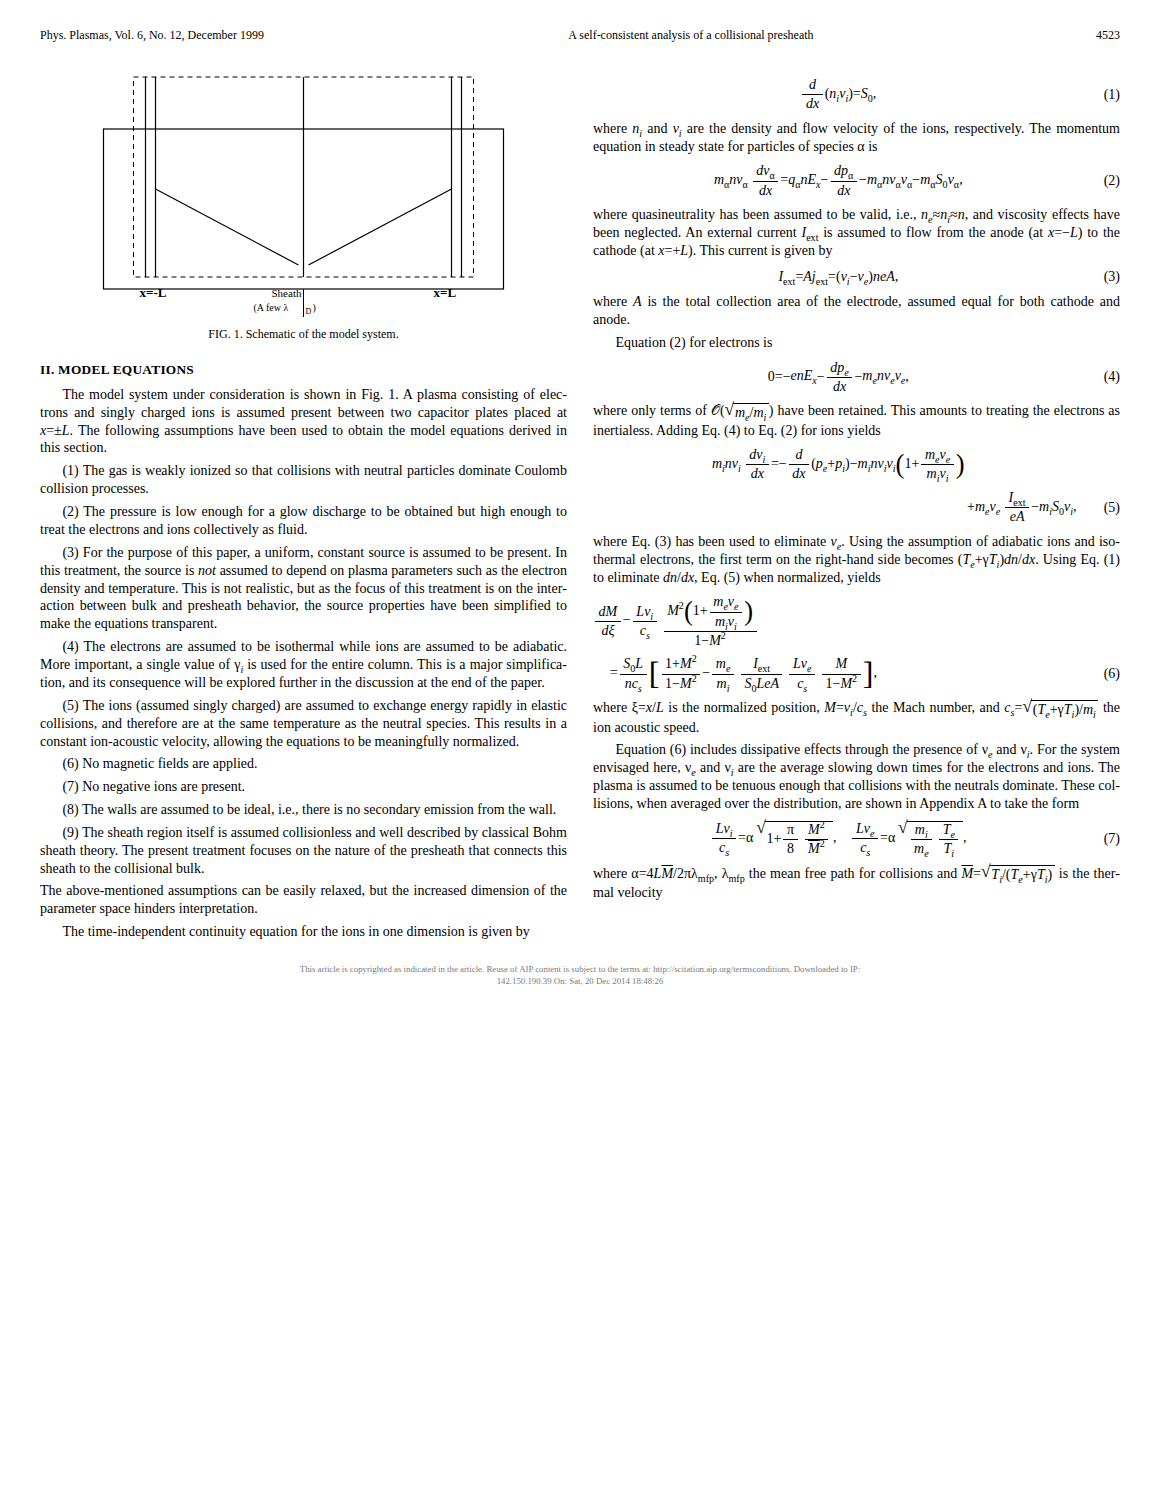Phys. Plasmas, Vol. 6, No. 12, December 1999
A self-consistent analysis of a collisional presheath
4523
x=-L x=L Sheath (A few λ D )
FIG. 1. Schematic of the model system.
II. MODEL EQUATIONS
The model system under consideration is shown in Fig. 1. A plasma consisting of electrons and singly charged ions is assumed present between two capacitor plates placed at x=±L. The following assumptions have been used to obtain the model equations derived in this section.
(1) The gas is weakly ionized so that collisions with neutral particles dominate Coulomb collision processes.
(2) The pressure is low enough for a glow discharge to be obtained but high enough to treat the electrons and ions collectively as fluid.
(3) For the purpose of this paper, a uniform, constant source is assumed to be present. In this treatment, the source is not assumed to depend on plasma parameters such as the electron density and temperature. This is not realistic, but as the focus of this treatment is on the interaction between bulk and presheath behavior, the source properties have been simplified to make the equations transparent.
(4) The electrons are assumed to be isothermal while ions are assumed to be adiabatic. More important, a single value of γi is used for the entire column. This is a major simplification, and its consequence will be explored further in the discussion at the end of the paper.
(5) The ions (assumed singly charged) are assumed to exchange energy rapidly in elastic collisions, and therefore are at the same temperature as the neutral species. This results in a constant ion-acoustic velocity, allowing the equations to be meaningfully normalized.
(6) No magnetic fields are applied.
(7) No negative ions are present.
(8) The walls are assumed to be ideal, i.e., there is no secondary emission from the wall.
(9) The sheath region itself is assumed collisionless and well described by classical Bohm sheath theory. The present treatment focuses on the nature of the presheath that connects this sheath to the collisional bulk.
The above-mentioned assumptions can be easily relaxed, but the increased dimension of the parameter space hinders interpretation.
The time-independent continuity equation for the ions in one dimension is given by
ddx(nivi)=S0,
(1)
where ni and vi are the density and flow velocity of the ions, respectively. The momentum equation in steady state for particles of species α is
mαnvα dvα dx=qαnEx−dpα dx−mαnναvα−mαS0vα,
(2)
where quasineutrality has been assumed to be valid, i.e., ne≈ni≈n, and viscosity effects have been neglected. An external current Iext is assumed to flow from the anode (at x=−L) to the cathode (at x=+L). This current is given by
Iext=Ajext=(vi−ve)neA,
(3)
where A is the total collection area of the electrode, assumed equal for both cathode and anode.
Equation (2) for electrons is
0=−enEx−dpe dx−menνeve,
(4)
where only terms of 𝒪(me/mi) have been retained. This amounts to treating the electrons as inertialess. Adding Eq. (4) to Eq. (2) for ions yields
minvi dvi dx=−ddx(pe+pi)−minνivi(1+meνe miνi)
+meνe Iext eA−miS0vi,
(5)
where Eq. (3) has been used to eliminate ve. Using the assumption of adiabatic ions and isothermal electrons, the first term on the right-hand side becomes (Te+γTi)dn/dx. Using Eq. (1) to eliminate dn/dx, Eq. (5) when normalized, yields
dM dξ−Lνi cs M2(1+meνe miνi) 1−M2
=S0L ncs[1+M21−M2−me mi Iext S0LeA Lνe cs M 1−M2],
(6)
where ξ=x/L is the normalized position, M=vi/cs the Mach number, and cs=(Te+γTi)/mi the ion acoustic speed.
Equation (6) includes dissipative effects through the presence of νe and νi. For the system envisaged here, νe and νi are the average slowing down times for the electrons and ions. The plasma is assumed to be tenuous enough that collisions with the neutrals dominate. These collisions, when averaged over the distribution, are shown in Appendix A to take the form
Lνi cs=α 1+π 8 M2 M2, Lνe cs=α mi me Te Ti,
(7)
where α=4LM/2πλmfp, λmfp the mean free path for collisions and M=Ti/(Te+γTi) is the thermal velocity
This article is copyrighted as indicated in the article. Reuse of AIP content is subject to the terms at: http://scitation.aip.org/termsconditions. Downloaded to IP:
142.150.190.39 On: Sat, 20 Dec 2014 18:48:26